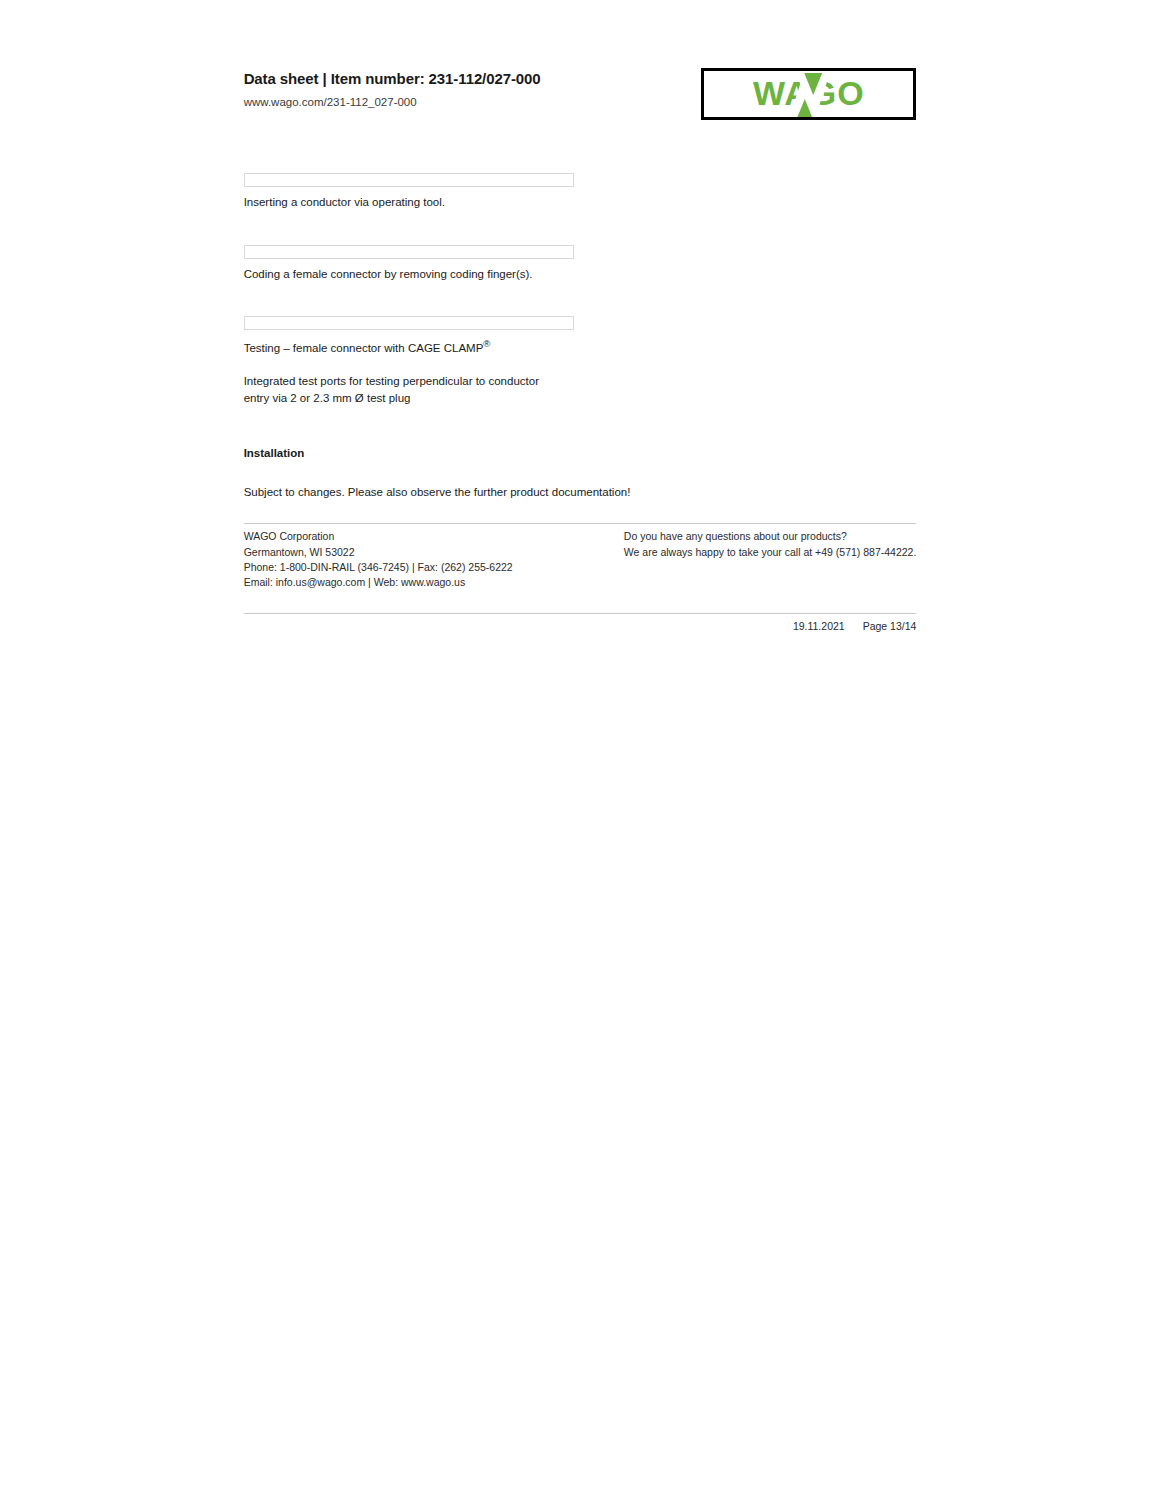Data sheet | Item number: 231-112/027-000
www.wago.com/231-112_027-000
WAGO
Inserting a conductor via operating tool.
Coding a female connector by removing coding finger(s).
Testing – female connector with CAGE CLAMP®
Integrated test ports for testing perpendicular to conductor entry via 2 or 2.3 mm Ø test plug
Installation
Subject to changes. Please also observe the further product documentation!
WAGO Corporation
Germantown, WI 53022
Phone: 1-800-DIN-RAIL (346-7245) | Fax: (262) 255-6222
Email: info.us@wago.com | Web: www.wago.us
Do you have any questions about our products?
We are always happy to take your call at +49 (571) 887-44222.
19.11.2021 Page 13/14